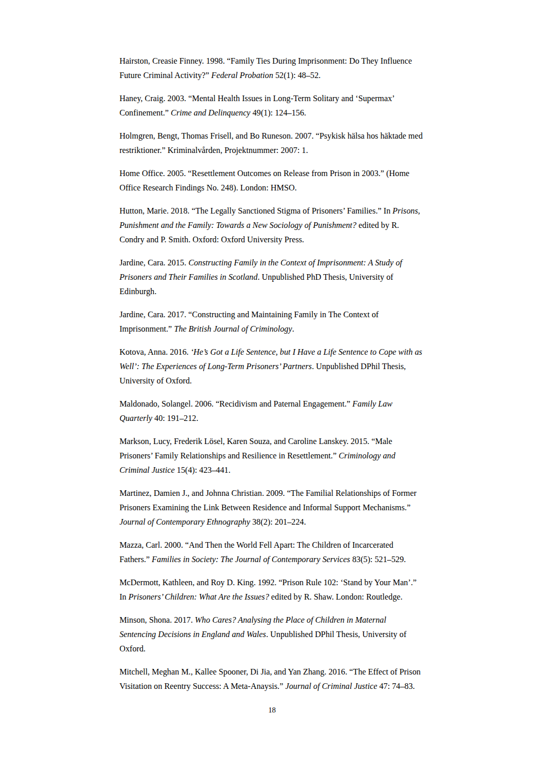Hairston, Creasie Finney. 1998. “Family Ties During Imprisonment: Do They Influence Future Criminal Activity?” Federal Probation 52(1): 48–52.
Haney, Craig. 2003. “Mental Health Issues in Long-Term Solitary and ‘Supermax’ Confinement.” Crime and Delinquency 49(1): 124–156.
Holmgren, Bengt, Thomas Frisell, and Bo Runeson. 2007. “Psykisk hälsa hos häktade med restriktioner.” Kriminalvården, Projektnummer: 2007: 1.
Home Office. 2005. “Resettlement Outcomes on Release from Prison in 2003.” (Home Office Research Findings No. 248). London: HMSO.
Hutton, Marie. 2018. “The Legally Sanctioned Stigma of Prisoners’ Families.” In Prisons, Punishment and the Family: Towards a New Sociology of Punishment? edited by R. Condry and P. Smith. Oxford: Oxford University Press.
Jardine, Cara. 2015. Constructing Family in the Context of Imprisonment: A Study of Prisoners and Their Families in Scotland. Unpublished PhD Thesis, University of Edinburgh.
Jardine, Cara. 2017. “Constructing and Maintaining Family in The Context of Imprisonment.” The British Journal of Criminology.
Kotova, Anna. 2016. ‘He’s Got a Life Sentence, but I Have a Life Sentence to Cope with as Well’: The Experiences of Long-Term Prisoners’ Partners. Unpublished DPhil Thesis, University of Oxford.
Maldonado, Solangel. 2006. “Recidivism and Paternal Engagement.” Family Law Quarterly 40: 191–212.
Markson, Lucy, Frederik Lösel, Karen Souza, and Caroline Lanskey. 2015. “Male Prisoners’ Family Relationships and Resilience in Resettlement.” Criminology and Criminal Justice 15(4): 423–441.
Martinez, Damien J., and Johnna Christian. 2009. “The Familial Relationships of Former Prisoners Examining the Link Between Residence and Informal Support Mechanisms.” Journal of Contemporary Ethnography 38(2): 201–224.
Mazza, Carl. 2000. “And Then the World Fell Apart: The Children of Incarcerated Fathers.” Families in Society: The Journal of Contemporary Services 83(5): 521–529.
McDermott, Kathleen, and Roy D. King. 1992. “Prison Rule 102: ‘Stand by Your Man’.” In Prisoners’ Children: What Are the Issues? edited by R. Shaw. London: Routledge.
Minson, Shona. 2017. Who Cares? Analysing the Place of Children in Maternal Sentencing Decisions in England and Wales. Unpublished DPhil Thesis, University of Oxford.
Mitchell, Meghan M., Kallee Spooner, Di Jia, and Yan Zhang. 2016. “The Effect of Prison Visitation on Reentry Success: A Meta-Anaysis.” Journal of Criminal Justice 47: 74–83.
18